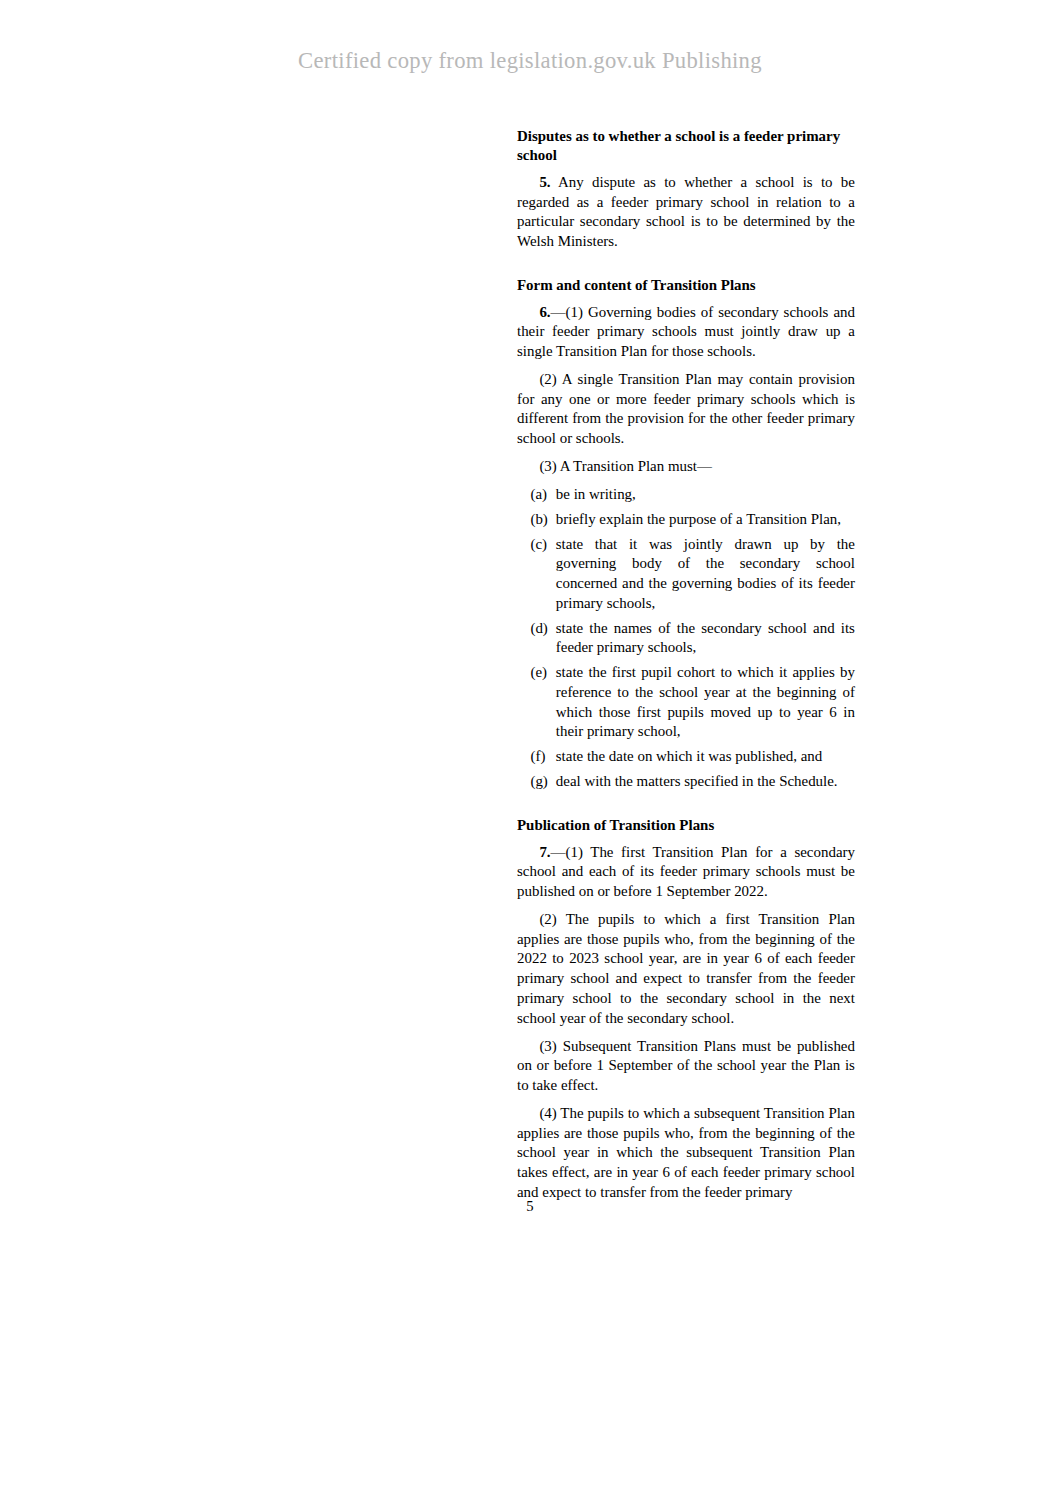Certified copy from legislation.gov.uk Publishing
Disputes as to whether a school is a feeder primary school
5. Any dispute as to whether a school is to be regarded as a feeder primary school in relation to a particular secondary school is to be determined by the Welsh Ministers.
Form and content of Transition Plans
6.—(1) Governing bodies of secondary schools and their feeder primary schools must jointly draw up a single Transition Plan for those schools.
(2) A single Transition Plan may contain provision for any one or more feeder primary schools which is different from the provision for the other feeder primary school or schools.
(3) A Transition Plan must—
(a) be in writing,
(b) briefly explain the purpose of a Transition Plan,
(c) state that it was jointly drawn up by the governing body of the secondary school concerned and the governing bodies of its feeder primary schools,
(d) state the names of the secondary school and its feeder primary schools,
(e) state the first pupil cohort to which it applies by reference to the school year at the beginning of which those first pupils moved up to year 6 in their primary school,
(f) state the date on which it was published, and
(g) deal with the matters specified in the Schedule.
Publication of Transition Plans
7.—(1) The first Transition Plan for a secondary school and each of its feeder primary schools must be published on or before 1 September 2022.
(2) The pupils to which a first Transition Plan applies are those pupils who, from the beginning of the 2022 to 2023 school year, are in year 6 of each feeder primary school and expect to transfer from the feeder primary school to the secondary school in the next school year of the secondary school.
(3) Subsequent Transition Plans must be published on or before 1 September of the school year the Plan is to take effect.
(4) The pupils to which a subsequent Transition Plan applies are those pupils who, from the beginning of the school year in which the subsequent Transition Plan takes effect, are in year 6 of each feeder primary school and expect to transfer from the feeder primary
5